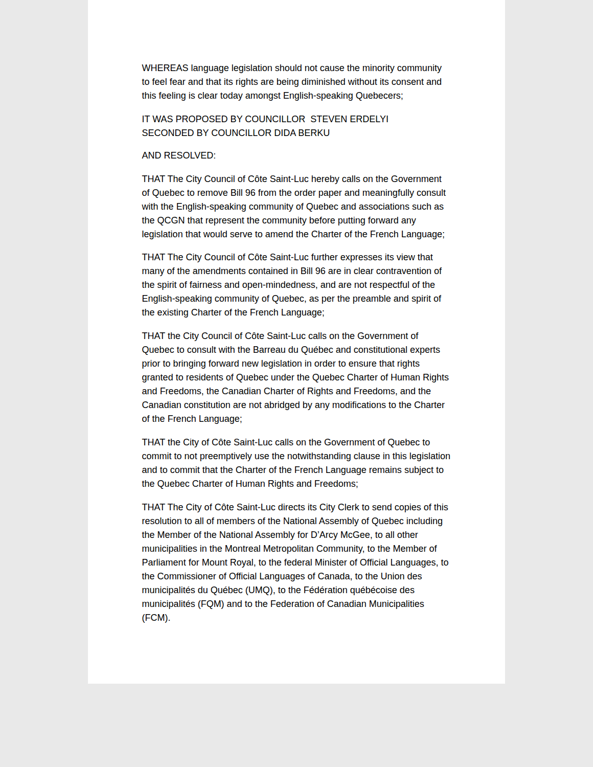WHEREAS language legislation should not cause the minority community to feel fear and that its rights are being diminished without its consent and this feeling is clear today amongst English-speaking Quebecers;
IT WAS PROPOSED BY COUNCILLOR STEVEN ERDELYI
SECONDED BY COUNCILLOR DIDA BERKU
AND RESOLVED:
THAT The City Council of Côte Saint-Luc hereby calls on the Government of Quebec to remove Bill 96 from the order paper and meaningfully consult with the English-speaking community of Quebec and associations such as the QCGN that represent the community before putting forward any legislation that would serve to amend the Charter of the French Language;
THAT The City Council of Côte Saint-Luc further expresses its view that many of the amendments contained in Bill 96 are in clear contravention of the spirit of fairness and open-mindedness, and are not respectful of the English-speaking community of Quebec, as per the preamble and spirit of the existing Charter of the French Language;
THAT the City Council of Côte Saint-Luc calls on the Government of Quebec to consult with the Barreau du Québec and constitutional experts prior to bringing forward new legislation in order to ensure that rights granted to residents of Quebec under the Quebec Charter of Human Rights and Freedoms, the Canadian Charter of Rights and Freedoms, and the Canadian constitution are not abridged by any modifications to the Charter of the French Language;
THAT the City of Côte Saint-Luc calls on the Government of Quebec to commit to not preemptively use the notwithstanding clause in this legislation and to commit that the Charter of the French Language remains subject to the Quebec Charter of Human Rights and Freedoms;
THAT The City of Côte Saint-Luc directs its City Clerk to send copies of this resolution to all of members of the National Assembly of Quebec including the Member of the National Assembly for D’Arcy McGee, to all other municipalities in the Montreal Metropolitan Community, to the Member of Parliament for Mount Royal, to the federal Minister of Official Languages, to the Commissioner of Official Languages of Canada, to the Union des municipalités du Québec (UMQ), to the Fédération québécoise des municipalités (FQM) and to the Federation of Canadian Municipalities (FCM).